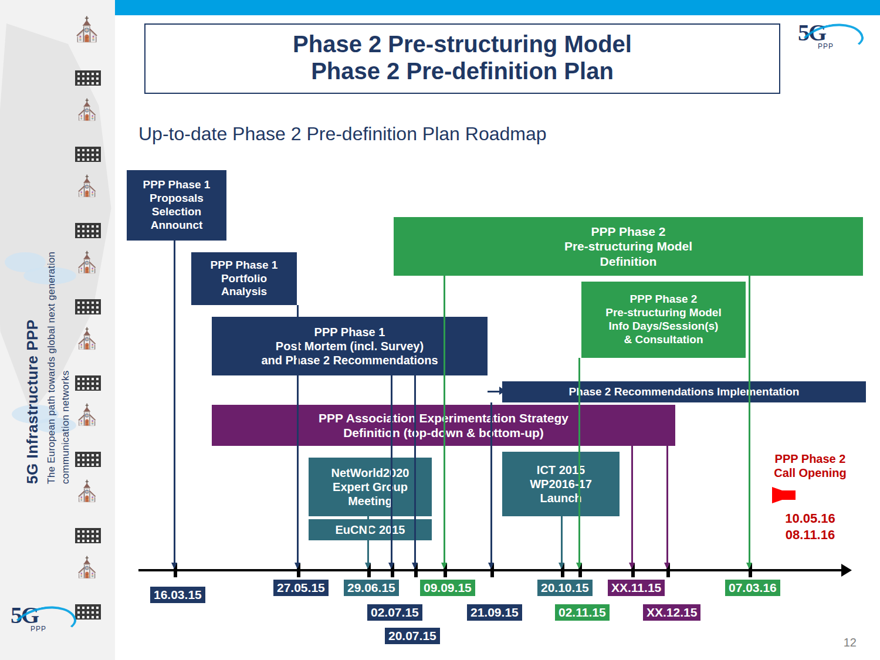⛪
⛪
⛪
⛪
⛪
⛪
⛪
⛪
5G Infrastructure PPP
The European path towards global next generation
communication networks
5G
PPP
5G
PPP
Phase 2 Pre-structuring Model
Phase 2 Pre-definition Plan
Up-to-date Phase 2 Pre-definition Plan Roadmap
PPP Phase 1
Proposals
Selection
Announct
PPP Phase 1
Portfolio
Analysis
PPP Phase 1
Post Mortem (incl. Survey)
and Phase 2 Recommendations
PPP Phase 2
Pre-structuring Model
Definition
PPP Phase 2
Pre-structuring Model
Info Days/Session(s)
& Consultation
Phase 2 Recommendations Implementation
PPP Association Experimentation Strategy
Definition (top-down & bottom-up)
NetWorld2020
Expert Group
Meeting
EuCNC 2015
ICT 2015
WP2016-17
Launch
PPP Phase 2
Call Opening
10.05.16
08.11.16
16.03.15
27.05.15
29.06.15
02.07.15
20.07.15
09.09.15
21.09.15
20.10.15
02.11.15
XX.11.15
XX.12.15
07.03.16
12